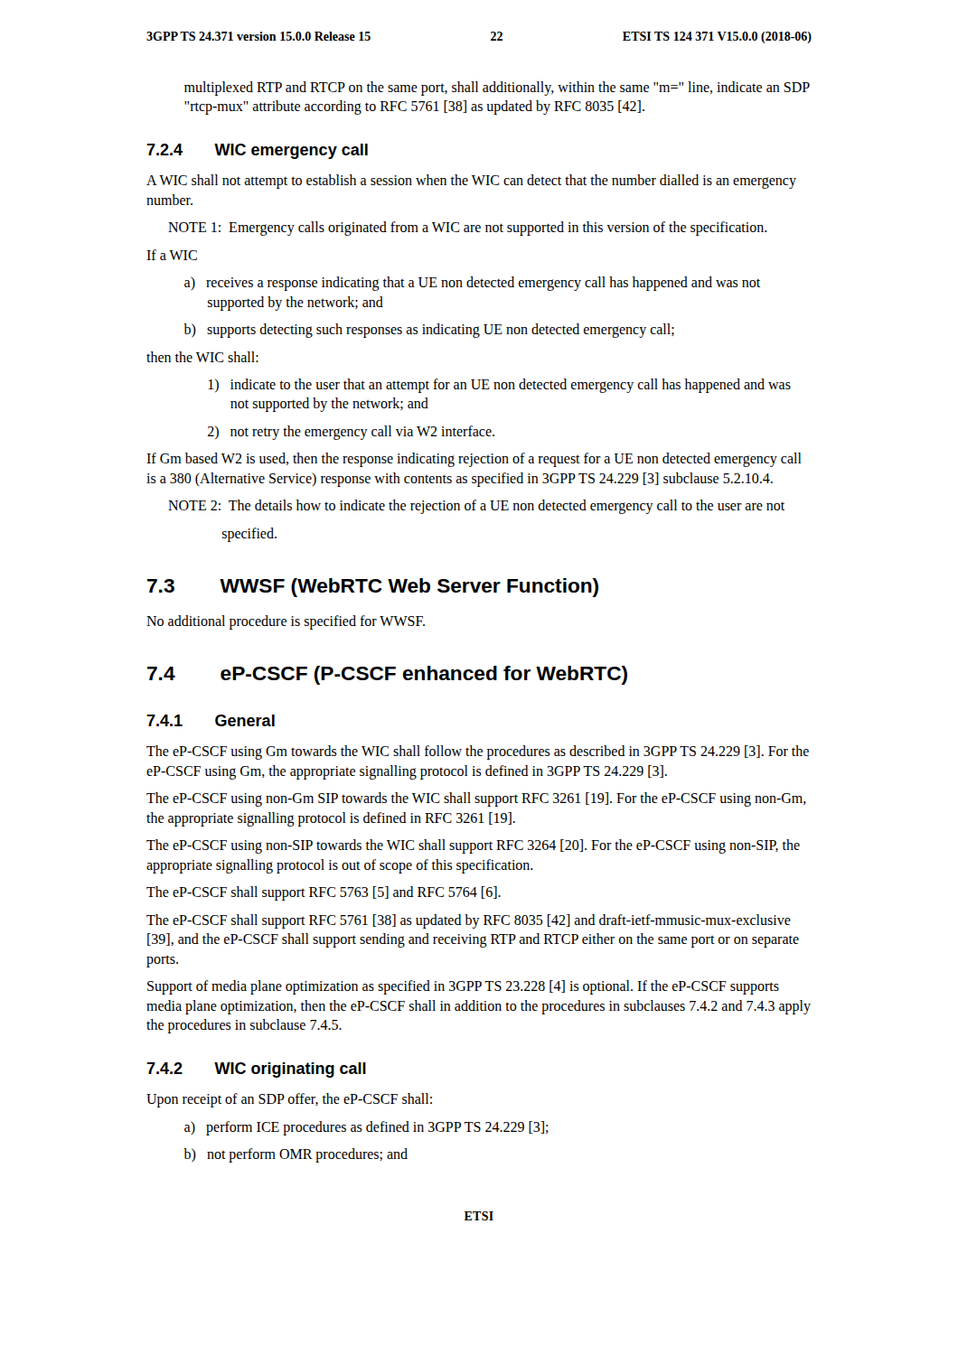3GPP TS 24.371 version 15.0.0 Release 15 22 ETSI TS 124 371 V15.0.0 (2018-06)
multiplexed RTP and RTCP on the same port, shall additionally, within the same "m=" line, indicate an SDP "rtcp-mux" attribute according to RFC 5761 [38] as updated by RFC 8035 [42].
7.2.4 WIC emergency call
A WIC shall not attempt to establish a session when the WIC can detect that the number dialled is an emergency number.
NOTE 1: Emergency calls originated from a WIC are not supported in this version of the specification.
If a WIC
a) receives a response indicating that a UE non detected emergency call has happened and was not supported by the network; and
b) supports detecting such responses as indicating UE non detected emergency call;
then the WIC shall:
1) indicate to the user that an attempt for an UE non detected emergency call has happened and was not supported by the network; and
2) not retry the emergency call via W2 interface.
If Gm based W2 is used, then the response indicating rejection of a request for a UE non detected emergency call is a 380 (Alternative Service) response with contents as specified in 3GPP TS 24.229 [3] subclause 5.2.10.4.
NOTE 2: The details how to indicate the rejection of a UE non detected emergency call to the user are not
specified.
7.3 WWSF (WebRTC Web Server Function)
No additional procedure is specified for WWSF.
7.4eP-CSCF (P-CSCF enhanced for WebRTC)
7.4.1 General
The eP-CSCF using Gm towards the WIC shall follow the procedures as described in 3GPP TS 24.229 [3]. For the eP-CSCF using Gm, the appropriate signalling protocol is defined in 3GPP TS 24.229 [3].
The eP-CSCF using non-Gm SIP towards the WIC shall support RFC 3261 [19]. For the eP-CSCF using non-Gm, the appropriate signalling protocol is defined in RFC 3261 [19].
The eP-CSCF using non-SIP towards the WIC shall support RFC 3264 [20]. For the eP-CSCF using non-SIP, the appropriate signalling protocol is out of scope of this specification.
The eP-CSCF shall support RFC 5763 [5] and RFC 5764 [6].
The eP-CSCF shall support RFC 5761 [38] as updated by RFC 8035 [42] and draft-ietf-mmusic-mux-exclusive [39], and the eP-CSCF shall support sending and receiving RTP and RTCP either on the same port or on separate ports.
Support of media plane optimization as specified in 3GPP TS 23.228 [4] is optional. If the eP-CSCF supports media plane optimization, then the eP-CSCF shall in addition to the procedures in subclauses 7.4.2 and 7.4.3 apply the procedures in subclause 7.4.5.
7.4.2 WIC originating call
Upon receipt of an SDP offer, the eP-CSCF shall:
a) perform ICE procedures as defined in 3GPP TS 24.229 [3];
b) not perform OMR procedures; and
ETSI